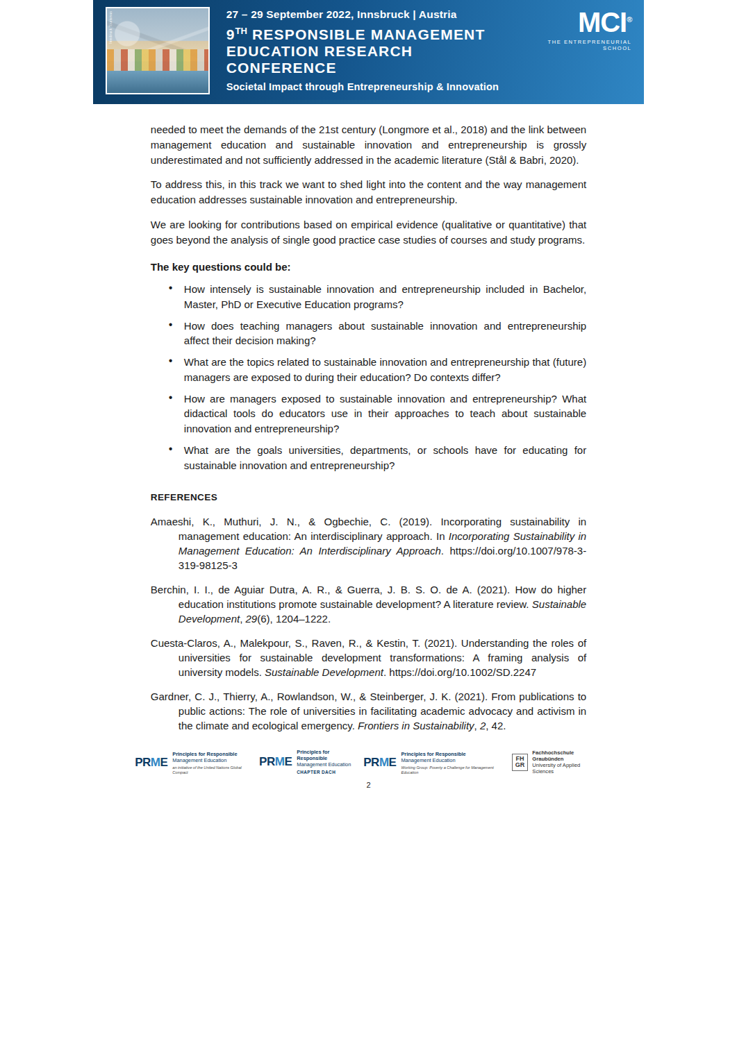Innsbruck Tourismus
27 – 29 September 2022, Innsbruck | Austria
9TH Responsible Management
Education Research Conference
Societal Impact through Entrepreneurship & Innovation
MCI®
The Entrepreneurial
School
needed to meet the demands of the 21st century (Longmore et al., 2018) and the link between management education and sustainable innovation and entrepreneurship is grossly underestimated and not sufficiently addressed in the academic literature (Stål & Babri, 2020).
To address this, in this track we want to shed light into the content and the way management education addresses sustainable innovation and entrepreneurship.
We are looking for contributions based on empirical evidence (qualitative or quantitative) that goes beyond the analysis of single good practice case studies of courses and study programs.
The key questions could be:
How intensely is sustainable innovation and entrepreneurship included in Bachelor, Master, PhD or Executive Education programs?
How does teaching managers about sustainable innovation and entrepreneurship affect their decision making?
What are the topics related to sustainable innovation and entrepreneurship that (future) managers are exposed to during their education? Do contexts differ?
How are managers exposed to sustainable innovation and entrepreneurship? What didactical tools do educators use in their approaches to teach about sustainable innovation and entrepreneurship?
What are the goals universities, departments, or schools have for educating for sustainable innovation and entrepreneurship?
REFERENCES
Amaeshi, K., Muthuri, J. N., & Ogbechie, C. (2019). Incorporating sustainability in management education: An interdisciplinary approach. In Incorporating Sustainability in Management Education: An Interdisciplinary Approach. https://doi.org/10.1007/978-3-319-98125-3
Berchin, I. I., de Aguiar Dutra, A. R., & Guerra, J. B. S. O. de A. (2021). How do higher education institutions promote sustainable development? A literature review. Sustainable Development, 29(6), 1204–1222.
Cuesta-Claros, A., Malekpour, S., Raven, R., & Kestin, T. (2021). Understanding the roles of universities for sustainable development transformations: A framing analysis of university models. Sustainable Development. https://doi.org/10.1002/SD.2247
Gardner, C. J., Thierry, A., Rowlandson, W., & Steinberger, J. K. (2021). From publications to public actions: The role of universities in facilitating academic advocacy and activism in the climate and ecological emergency. Frontiers in Sustainability, 2, 42.
PRME
Principles for Responsible Management Education an initiative of the United Nations Global Compact
PRME
Principles for Responsible Management Education CHAPTER DACH
PRME
Principles for Responsible Management Education Working Group: Poverty a Challenge for Management Education
FH
GR
Fachhochschule Graubünden University of Applied Sciences
2